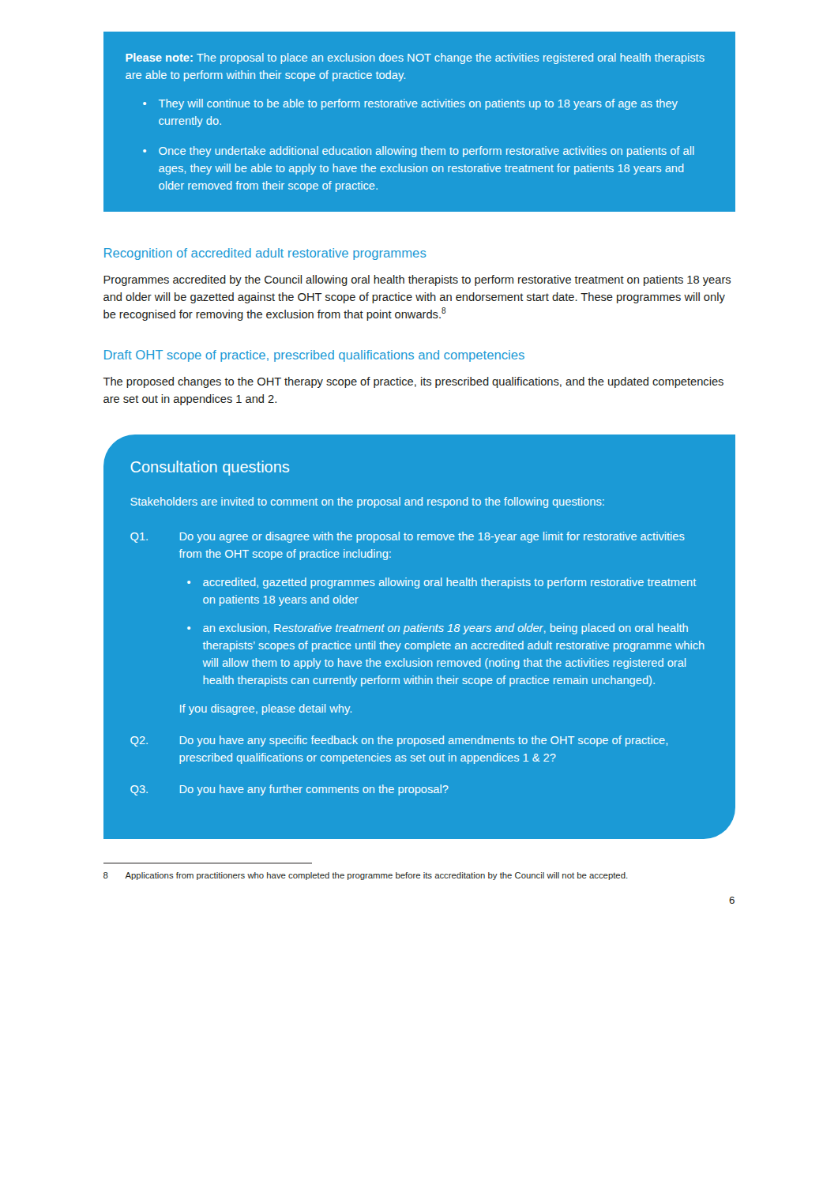Please note: The proposal to place an exclusion does NOT change the activities registered oral health therapists are able to perform within their scope of practice today.
They will continue to be able to perform restorative activities on patients up to 18 years of age as they currently do.
Once they undertake additional education allowing them to perform restorative activities on patients of all ages, they will be able to apply to have the exclusion on restorative treatment for patients 18 years and older removed from their scope of practice.
Recognition of accredited adult restorative programmes
Programmes accredited by the Council allowing oral health therapists to perform restorative treatment on patients 18 years and older will be gazetted against the OHT scope of practice with an endorsement start date. These programmes will only be recognised for removing the exclusion from that point onwards.8
Draft OHT scope of practice, prescribed qualifications and competencies
The proposed changes to the OHT therapy scope of practice, its prescribed qualifications, and the updated competencies are set out in appendices 1 and 2.
Consultation questions
Stakeholders are invited to comment on the proposal and respond to the following questions:
Q1.
Do you agree or disagree with the proposal to remove the 18-year age limit for restorative activities from the OHT scope of practice including:
accredited, gazetted programmes allowing oral health therapists to perform restorative treatment on patients 18 years and older
an exclusion, Restorative treatment on patients 18 years and older, being placed on oral health therapists’ scopes of practice until they complete an accredited adult restorative programme which will allow them to apply to have the exclusion removed (noting that the activities registered oral health therapists can currently perform within their scope of practice remain unchanged).
If you disagree, please detail why.
Q2.
Do you have any specific feedback on the proposed amendments to the OHT scope of practice, prescribed qualifications or competencies as set out in appendices 1 & 2?
Q3.
Do you have any further comments on the proposal?
8
Applications from practitioners who have completed the programme before its accreditation by the Council will not be accepted.
6